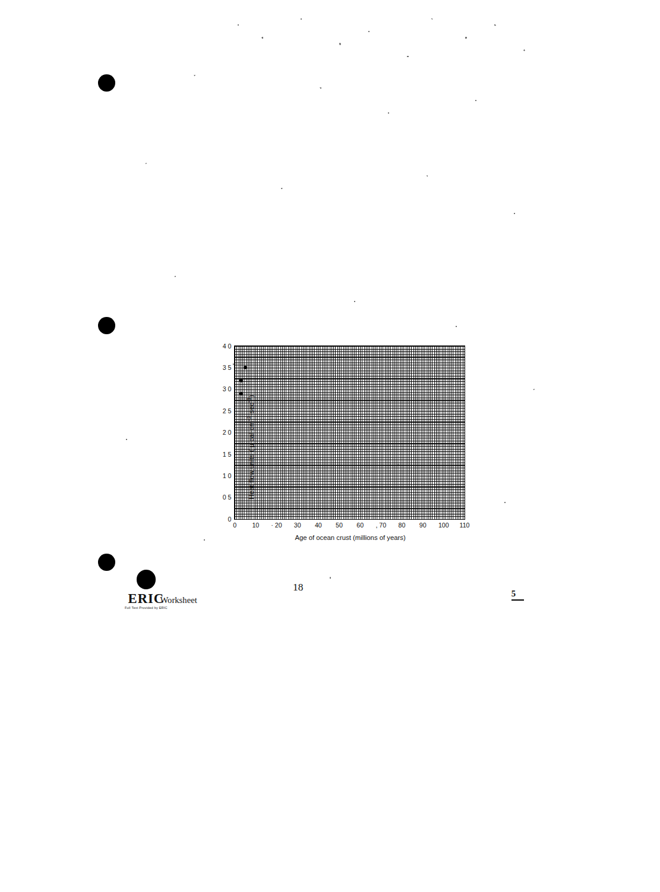Heat flow,units ( μ cal·cm-2·sec-1)
4 0 3 5 3 0 2 5 2 0 1 5 1 0 0 5 0 0 10 · 20 30 40 50 60 , 70 80 90 100 110
Age of ocean crust (millions of years)
ERIC
Full Text Provided by ERIC
Worksheet
18
5